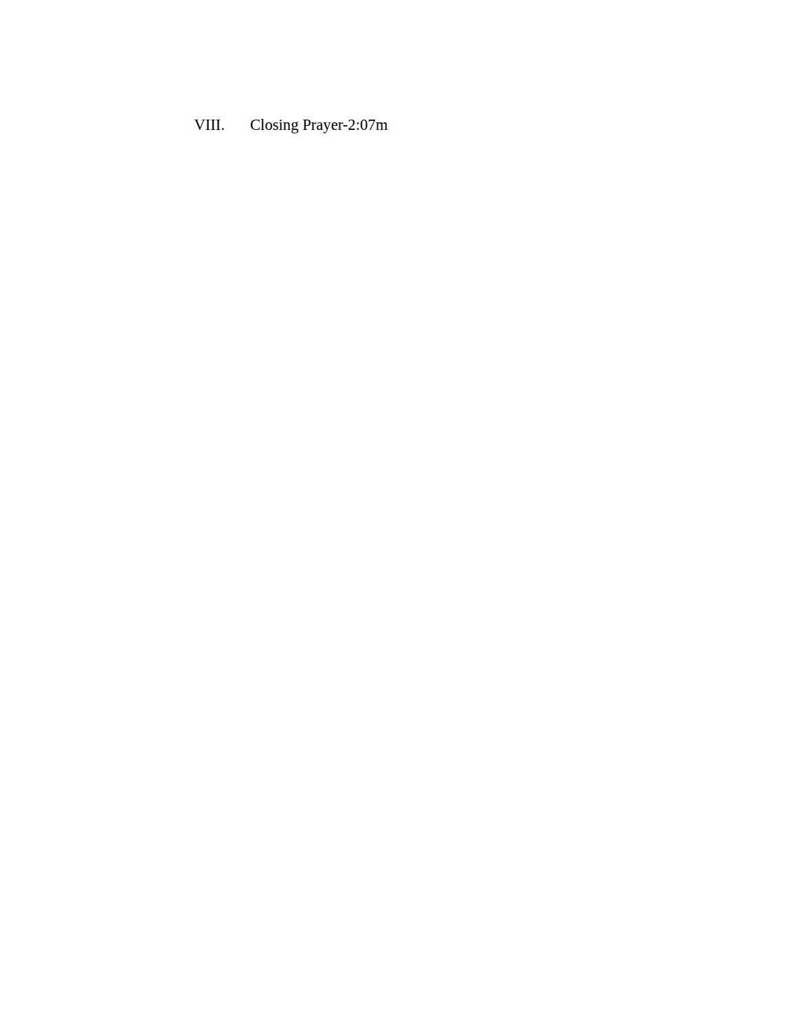VIII. Closing Prayer-2:07m